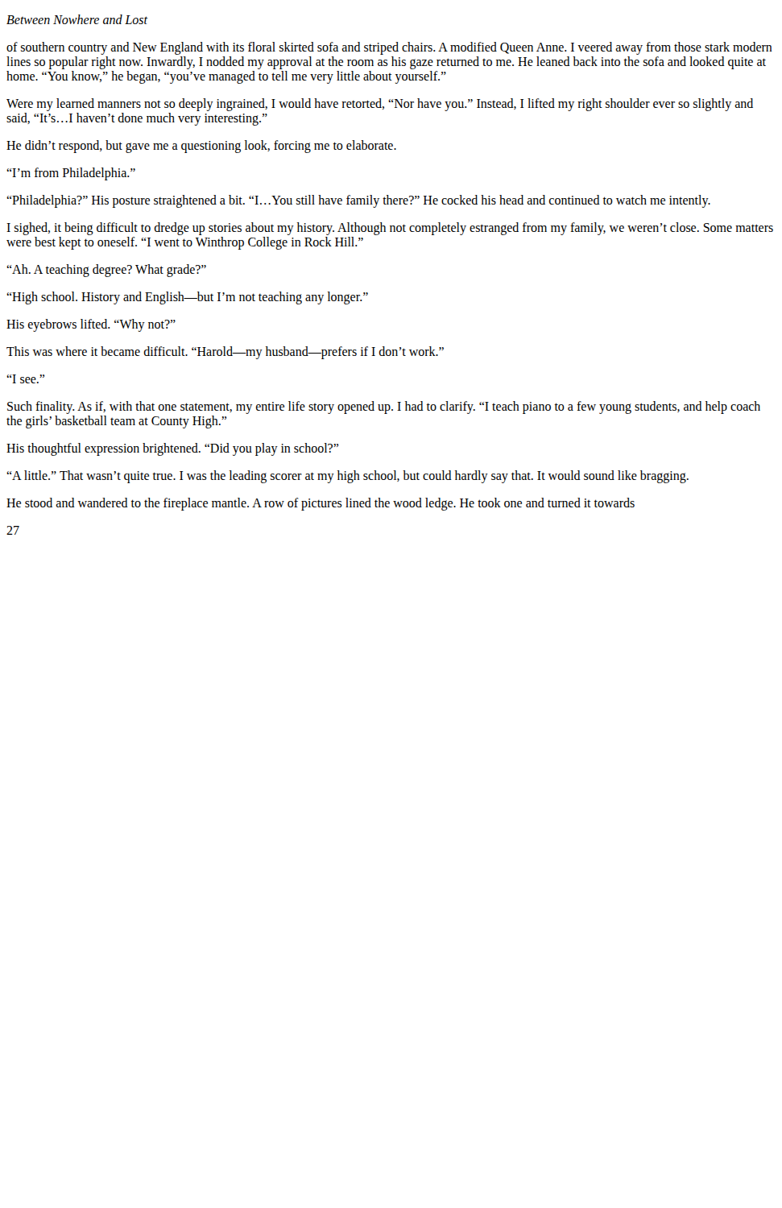Between Nowhere and Lost
of southern country and New England with its floral skirted sofa and striped chairs. A modified Queen Anne. I veered away from those stark modern lines so popular right now. Inwardly, I nodded my approval at the room as his gaze returned to me. He leaned back into the sofa and looked quite at home. “You know,” he began, “you’ve managed to tell me very little about yourself.”
Were my learned manners not so deeply ingrained, I would have retorted, “Nor have you.” Instead, I lifted my right shoulder ever so slightly and said, “It’s…I haven’t done much very interesting.”
He didn’t respond, but gave me a questioning look, forcing me to elaborate.
“I’m from Philadelphia.”
“Philadelphia?” His posture straightened a bit. “I…You still have family there?” He cocked his head and continued to watch me intently.
I sighed, it being difficult to dredge up stories about my history. Although not completely estranged from my family, we weren’t close. Some matters were best kept to oneself. “I went to Winthrop College in Rock Hill.”
“Ah. A teaching degree? What grade?”
“High school. History and English—but I’m not teaching any longer.”
His eyebrows lifted. “Why not?”
This was where it became difficult. “Harold—my husband—prefers if I don’t work.”
“I see.”
Such finality. As if, with that one statement, my entire life story opened up. I had to clarify. “I teach piano to a few young students, and help coach the girls’ basketball team at County High.”
His thoughtful expression brightened. “Did you play in school?”
“A little.” That wasn’t quite true. I was the leading scorer at my high school, but could hardly say that. It would sound like bragging.
He stood and wandered to the fireplace mantle. A row of pictures lined the wood ledge. He took one and turned it towards
27